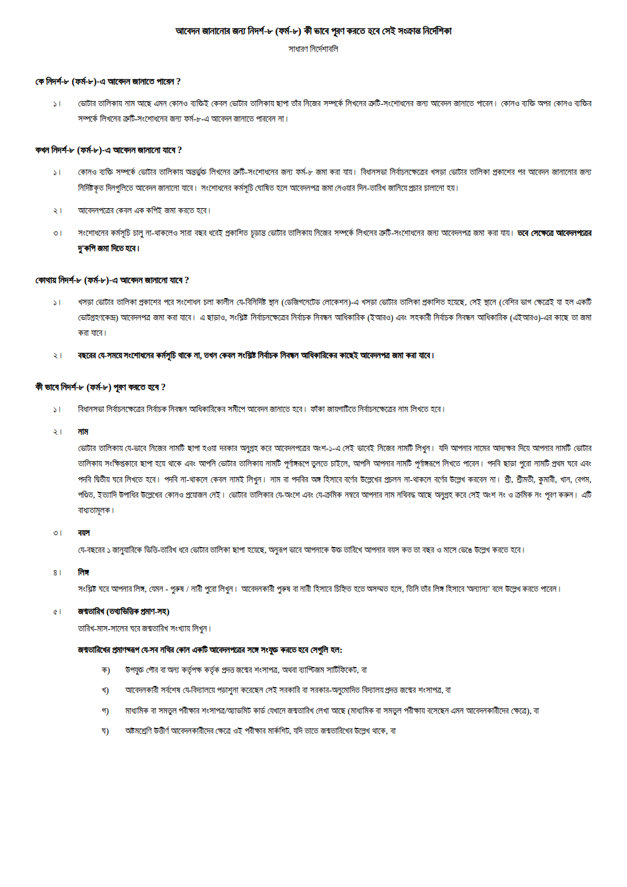আবেদন জানানোর জন্য নিদর্শ-৮ (ফর্ম-৮) কী ভাবে পূরণ করতে হবে সেই সংক্রান্ত নির্দেশিকা
সাধারণ নির্দেশাবলি
কে নিদর্শ-৮ (ফর্ম-৮)-এ আবেদন জানাতে পারেন ?
১।ভোটার তালিকায় নাম আছে এমন কোনও ব্যক্তিই কেবল ভোটার তালিকায় ছাপা তাঁর নিজের সম্পর্কে লিখনের ত্রুটি-সংশোধনের জন্য আবেদন জানাতে পারেন। কোনও ব্যক্তি অপর কোনও ব্যক্তির সম্পর্কে লিখনের ত্রুটি-সংশোধনের জন্য ফর্ম-৮-এ আবেদন জানাতে পারবেন না।
কখন নিদর্শ-৮ (ফর্ম-৮)-এ আবেদন জানানো যাবে ?
১।কোনও ব্যক্তি সম্পর্কে ভোটার তালিকায় অন্তর্ভুক্ত লিখনের ত্রুটি-সংশোধনের জন্য ফর্ম-৮ জমা করা যায়। বিধানসভা নির্বাচনক্ষেত্রের খসড়া ভোটার তালিকা প্রকাশের পর আবেদন জানানোর জন্য নির্দিষ্টকৃত দিনগুলিতে আবেদন জানানো যাবে। সংশোধনের কর্মসূচি ঘোষিত হলে আবেদনপত্র জমা নেওয়ার দিন-তারিখ জানিয়ে প্রচার চালানো হয়।
২।আবেদনপত্রের কেবল এক কপিই জমা করতে হবে।
৩।সংশোধনের কর্মসূচি চালু না-থাকলেও সারা বছর ধরেই প্রকাশিত চূড়ান্ত ভোটার তালিকায় নিজের সম্পর্কে লিখনের ত্রুটি-সংশোধনের জন্য আবেদনপত্র জমা করা যায়। তবে সেক্ষেত্রে আবেদনপত্রের দু'কপি জমা দিতে হবে।
কোথায় নিদর্শ-৮ (ফর্ম-৮)-এ আবেদন জানানো যাবে ?
১।খসড়া ভোটার তালিকা প্রকাশের পরে সংশোধন চলা কালীন যে-বিনির্দিষ্ট স্থান (ডেজিগনেটেড লোকেশন)-এ খসড়া ভোটার তালিকা প্রকাশিত হয়েছে, সেই স্থানে (বেশির ভাগ ক্ষেত্রেই যা হল একটি ভোটগ্রহণকেন্দ্র) আবেদনপত্র জমা করা যাবে। এ ছাড়াও, সংশ্লিষ্ট নির্বাচনক্ষেত্রের নির্বাচক নিবন্ধন আধিকারিক (ইআরও) এবং সহকারী নির্বাচক নিবন্ধন আধিকারিক (এইআরও)-এর কাছে তা জমা করা যাবে।
২।বছরের যে-সময়ে সংশোধনের কর্মসূচি থাকে না, তখন কেবল সংশ্লিষ্ট নির্বাচক নিবন্ধন আধিকারিকের কাছেই আবেদনপত্র জমা করা যাবে।
কী ভাবে নিদর্শ-৮ (ফর্ম-৮) পূরণ করতে হবে ?
১।বিধানসভা নির্বাচনক্ষেত্রের নির্বাচক নিবন্ধন আধিকারিকের সমীপে আবেদন জানাতে হবে। ফাঁকা জায়গাটিতে নির্বাচনক্ষেত্রের নাম লিখতে হবে।
২।নাম ভোটার তালিকায় যে-ভাবে নিজের নামটি ছাপা হওয়া দরকার অনুগ্রহ করে আবেদনপত্রের অংশ-১-এ সেই ভাবেই নিজের নামটি লিখুন। যদি আপনার নামের আদ্যক্ষর দিয়ে আপনার নামটি ভোটার তালিকায় সংক্ষিপ্তকারে ছাপা হয়ে থাকে এবং আপনি ভোটার তালিকায় নামটি পূর্ণাঙ্গরূপে তুলতে চাইলে, আপনি আপনার নামটি পূর্ণাঙ্গরূপে লিখতে পারেন। পদবি ছাড়া পুরো নামটি প্রথম ঘরে এবং পদবি দ্বিতীয় ঘরে লিখতে হবে। পদবি না-থাকলে কেবল নামই লিখুন। নাম বা পদবির অঙ্গ হিসাবে বর্ণের উল্লেখের প্রচলন না-থাকলে বর্ণের উল্লেখ করবেন না। শ্রী, শ্রীমতী, কুমারী, খান, বেগম, পণ্ডিত, ইত্যাদি উপাধির উল্লেখের কোনও প্রয়োজন নেই। ভোটার তালিকার যে-অংশে এবং যে-ক্রমিক নম্বরে আপনার নাম নথিবদ্ধ আছে অনুগ্রহ করে সেই অংশ নং ও ক্রমিক নং পূরণ করুন। এটি বাধ্যতামূলক।
৩।বয়স যে-বছরের ১ জানুয়ারিকে ভিত্তি-তারিখ ধরে ভোটার তালিকা ছাপা হয়েছে, অনুরূপ ভাবে আপনাকে উক্ত তারিখে আপনার বয়স কত তা বছর ও মাসে ভেঙে উল্লেখ করতে হবে।
৪।লিঙ্গ সংশ্লিষ্ট ঘরে আপনার লিঙ্গ, যেমন - পুরুষ / নারী পুরো লিখুন। আবেদনকারী পুরুষ বা নারী হিসাবে চিহ্নিত হতে অসম্মত হলে, তিনি তাঁর লিঙ্গ হিসাবে 'অন্যান্য' বলে উল্লেখ করতে পারেন।
৫।জন্মতারিখ (তথ্যভিত্তিক প্রমাণ-সহ) তারিখ-মাস-সালের ঘরে জন্মতারিখ সংখ্যায় লিখুন।
জন্মতারিখের প্রমাণস্বরূপ যে-সব নথির কোন একটি আবেদনপত্রের সঙ্গে সংযুক্ত করতে হবে সেগুলি হল:
ক) উপযুক্ত পৌর বা অন্য কর্তৃপক্ষ কর্তৃক প্রদত্ত জন্মের শংসাপত্র, অথবা ব্যাপ্টিজম সার্টিফিকেট, বা
খ) আবেদনকারী সর্বশেষ যে-বিদ্যালয়ে পড়াশুনা করেছেন সেই সরকারি বা সরকার-অনুমোদিত বিদ্যালয় প্রদত্ত জন্মের শংসাপত্র, বা
গ) মাধ্যমিক বা সমতুল পরীক্ষার শংসাপত্র/অ্যাডমিট কার্ড যেখানে জন্মতারিখ লেখা আছে (মাধ্যমিক বা সমতুল পরীক্ষায় বসেছেন এমন আবেদনকারীদের ক্ষেত্রে), বা
ঘ) অষ্টমশ্রেণি উত্তীর্ণ আবেদনকারীদের ক্ষেত্রে ওই পরীক্ষার মার্কশিট, যদি তাতে জন্মতারিখের উল্লেখ থাকে, বা